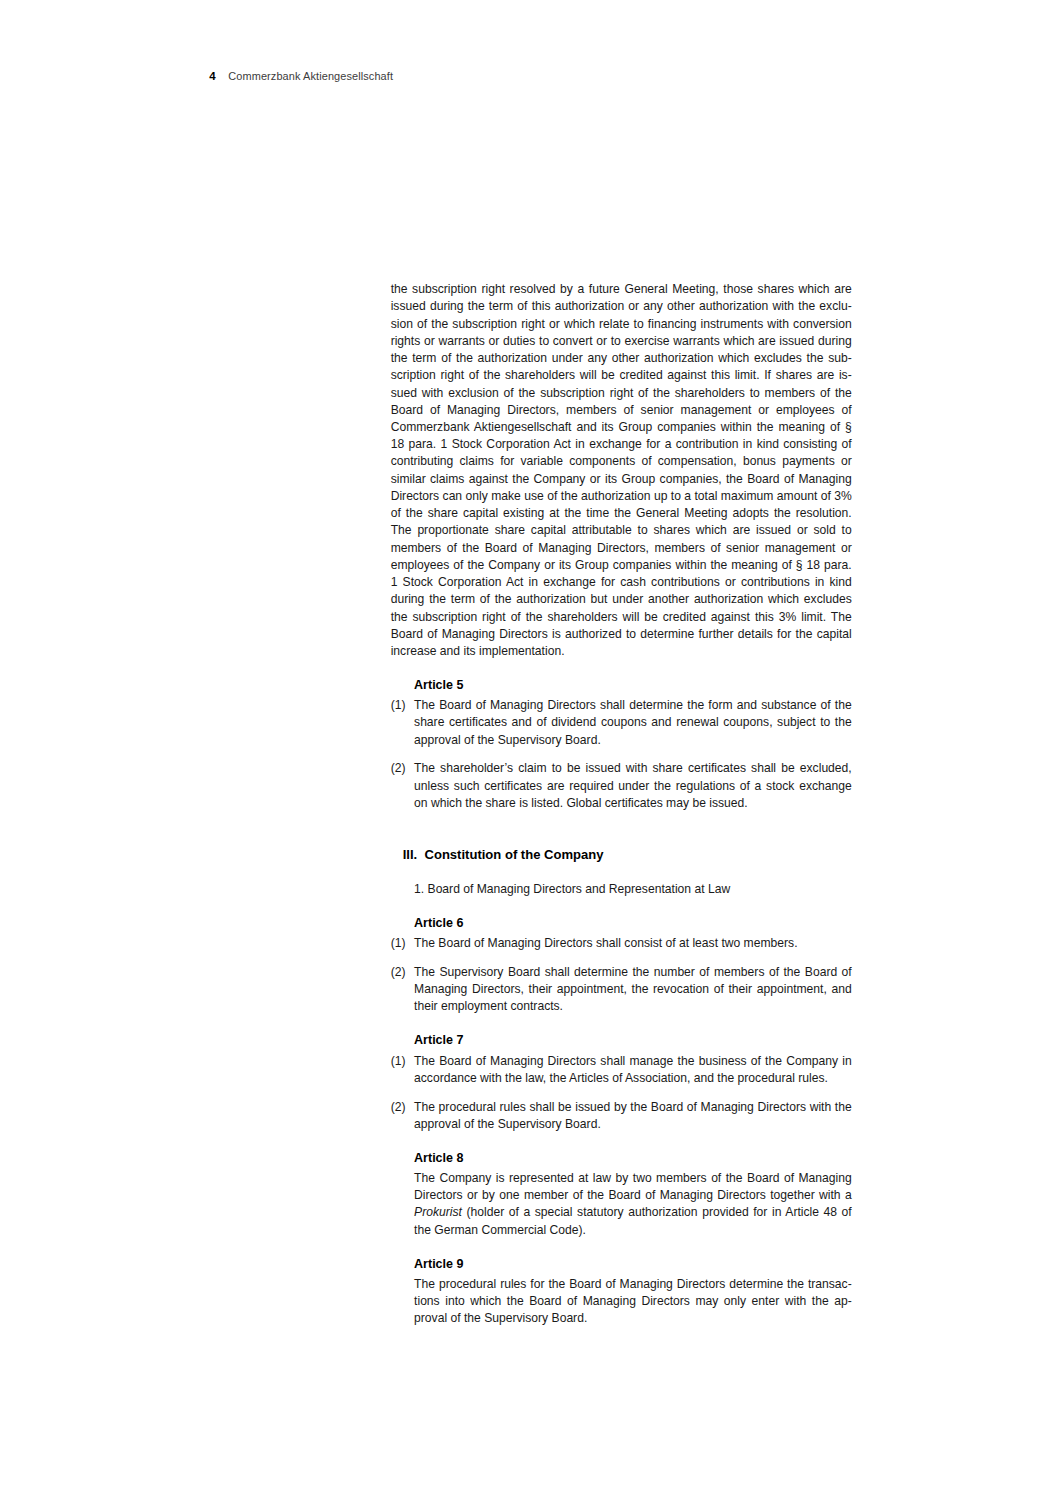4 Commerzbank Aktiengesellschaft
the subscription right resolved by a future General Meeting, those shares which are issued during the term of this authorization or any other authorization with the exclusion of the subscription right or which relate to financing instruments with conversion rights or warrants or duties to convert or to exercise warrants which are issued during the term of the authorization under any other authorization which excludes the subscription right of the shareholders will be credited against this limit. If shares are issued with exclusion of the subscription right of the shareholders to members of the Board of Managing Directors, members of senior management or employees of Commerzbank Aktiengesellschaft and its Group companies within the meaning of § 18 para. 1 Stock Corporation Act in exchange for a contribution in kind consisting of contributing claims for variable components of compensation, bonus payments or similar claims against the Company or its Group companies, the Board of Managing Directors can only make use of the authorization up to a total maximum amount of 3% of the share capital existing at the time the General Meeting adopts the resolution. The proportionate share capital attributable to shares which are issued or sold to members of the Board of Managing Directors, members of senior management or employees of the Company or its Group companies within the meaning of § 18 para. 1 Stock Corporation Act in exchange for cash contributions or contributions in kind during the term of the authorization but under another authorization which excludes the subscription right of the shareholders will be credited against this 3% limit. The Board of Managing Directors is authorized to determine further details for the capital increase and its implementation.
Article 5
(1)
The Board of Managing Directors shall determine the form and substance of the share certificates and of dividend coupons and renewal coupons, subject to the approval of the Supervisory Board.
(2)
The shareholder’s claim to be issued with share certificates shall be excluded, unless such certificates are required under the regulations of a stock exchange on which the share is listed. Global certificates may be issued.
III. Constitution of the Company
1. Board of Managing Directors and Representation at Law
Article 6
(1)
The Board of Managing Directors shall consist of at least two members.
(2)
The Supervisory Board shall determine the number of members of the Board of Managing Directors, their appointment, the revocation of their appointment, and their employment contracts.
Article 7
(1)
The Board of Managing Directors shall manage the business of the Company in accordance with the law, the Articles of Association, and the procedural rules.
(2)
The procedural rules shall be issued by the Board of Managing Directors with the approval of the Supervisory Board.
Article 8
The Company is represented at law by two members of the Board of Managing Directors or by one member of the Board of Managing Directors together with a Prokurist (holder of a special statutory authorization provided for in Article 48 of the German Commercial Code).
Article 9
The procedural rules for the Board of Managing Directors determine the transactions into which the Board of Managing Directors may only enter with the approval of the Supervisory Board.